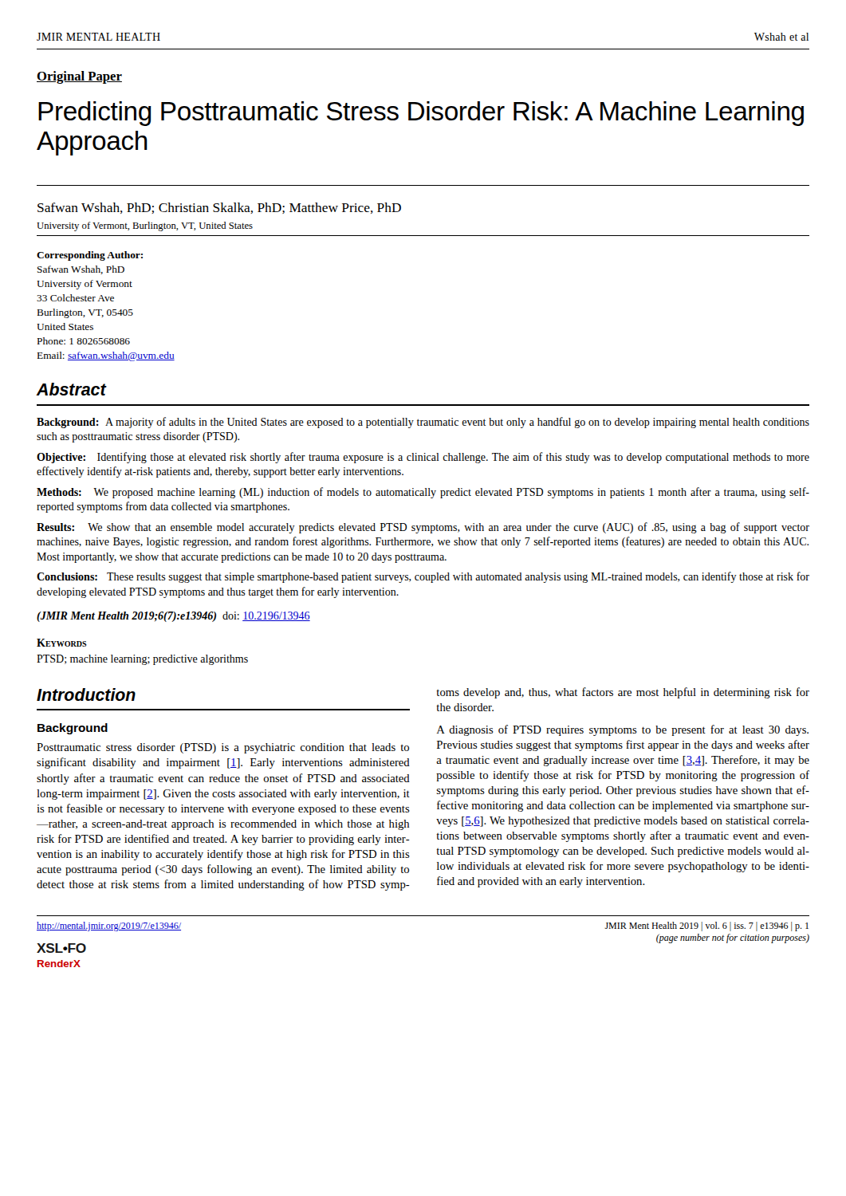JMIR Mental Health Wshah et al
Original Paper
Predicting Posttraumatic Stress Disorder Risk: A Machine Learning Approach
Safwan Wshah, PhD; Christian Skalka, PhD; Matthew Price, PhD
University of Vermont, Burlington, VT, United States
Corresponding Author:
Safwan Wshah, PhD
University of Vermont
33 Colchester Ave
Burlington, VT, 05405
United States
Phone: 1 8026568086
Email: safwan.wshah@uvm.edu
Abstract
Background: A majority of adults in the United States are exposed to a potentially traumatic event but only a handful go on to develop impairing mental health conditions such as posttraumatic stress disorder (PTSD).
Objective: Identifying those at elevated risk shortly after trauma exposure is a clinical challenge. The aim of this study was to develop computational methods to more effectively identify at-risk patients and, thereby, support better early interventions.
Methods: We proposed machine learning (ML) induction of models to automatically predict elevated PTSD symptoms in patients 1 month after a trauma, using self-reported symptoms from data collected via smartphones.
Results: We show that an ensemble model accurately predicts elevated PTSD symptoms, with an area under the curve (AUC) of .85, using a bag of support vector machines, naive Bayes, logistic regression, and random forest algorithms. Furthermore, we show that only 7 self-reported items (features) are needed to obtain this AUC. Most importantly, we show that accurate predictions can be made 10 to 20 days posttrauma.
Conclusions: These results suggest that simple smartphone-based patient surveys, coupled with automated analysis using ML-trained models, can identify those at risk for developing elevated PTSD symptoms and thus target them for early intervention.
(JMIR Ment Health 2019;6(7):e13946) doi: 10.2196/13946
Keywords
PTSD; machine learning; predictive algorithms
Introduction
Background
Posttraumatic stress disorder (PTSD) is a psychiatric condition that leads to significant disability and impairment [1]. Early interventions administered shortly after a traumatic event can reduce the onset of PTSD and associated long-term impairment [2]. Given the costs associated with early intervention, it is not feasible or necessary to intervene with everyone exposed to these events—rather, a screen-and-treat approach is recommended in which those at high risk for PTSD are identified and treated. A key barrier to providing early intervention is an inability to accurately identify those at high risk for PTSD in this acute posttrauma period (<30 days following an event). The limited ability to detect those at risk stems from a limited understanding of how PTSD symptoms develop and, thus, what factors are most helpful in determining risk for the disorder.
A diagnosis of PTSD requires symptoms to be present for at least 30 days. Previous studies suggest that symptoms first appear in the days and weeks after a traumatic event and gradually increase over time [3,4]. Therefore, it may be possible to identify those at risk for PTSD by monitoring the progression of symptoms during this early period. Other previous studies have shown that effective monitoring and data collection can be implemented via smartphone surveys [5,6]. We hypothesized that predictive models based on statistical correlations between observable symptoms shortly after a traumatic event and eventual PTSD symptomology can be developed. Such predictive models would allow individuals at elevated risk for more severe psychopathology to be identified and provided with an early intervention.
http://mental.jmir.org/2019/7/e13946/
XSL•FO
RenderX
JMIR Ment Health 2019 | vol. 6 | iss. 7 | e13946 | p. 1
(page number not for citation purposes)